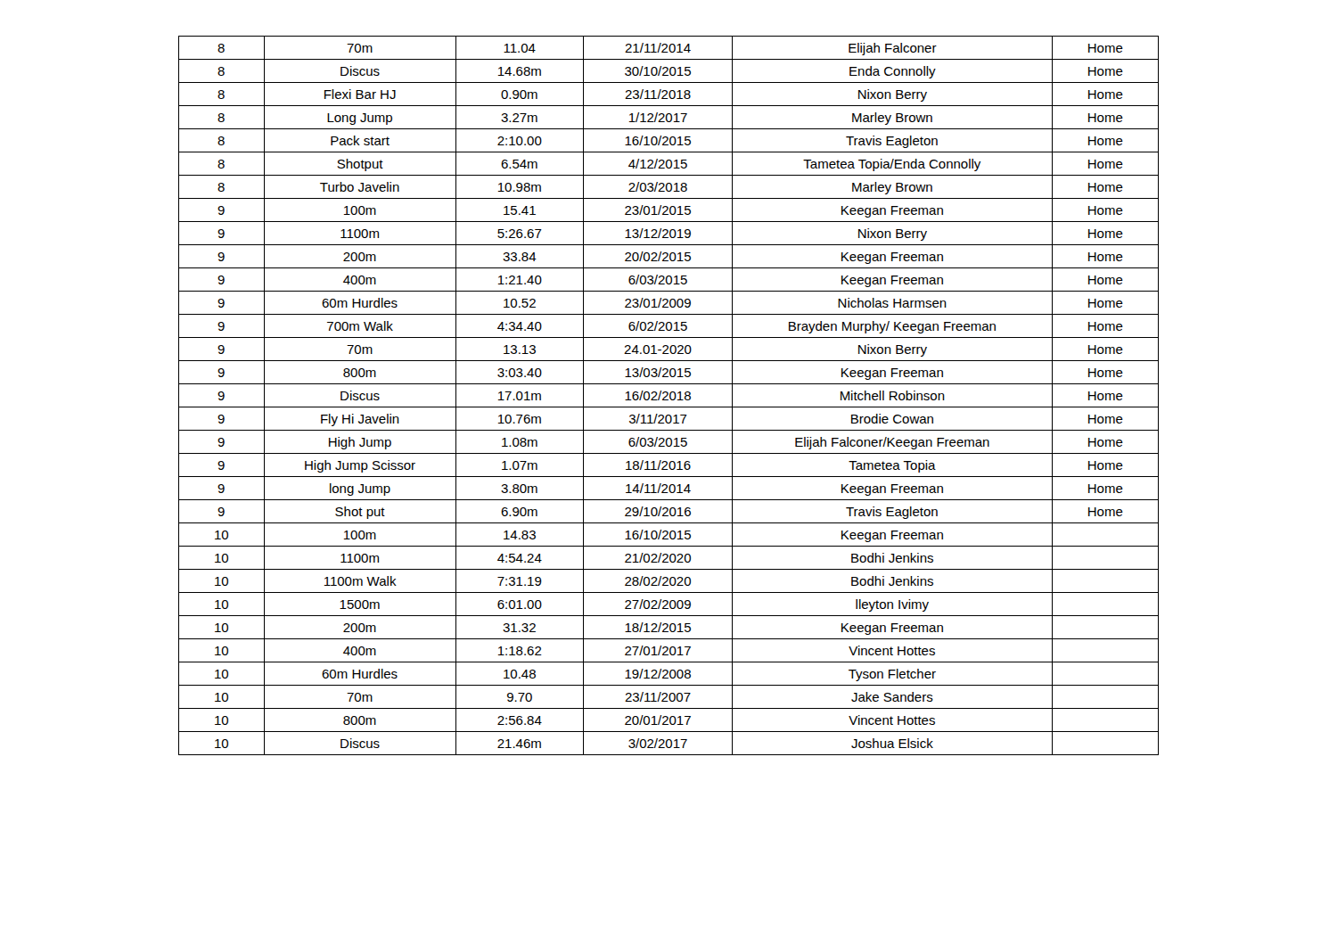| 8 | 70m | 11.04 | 21/11/2014 | Elijah Falconer | Home |
| 8 | Discus | 14.68m | 30/10/2015 | Enda Connolly | Home |
| 8 | Flexi Bar HJ | 0.90m | 23/11/2018 | Nixon Berry | Home |
| 8 | Long Jump | 3.27m | 1/12/2017 | Marley Brown | Home |
| 8 | Pack start | 2:10.00 | 16/10/2015 | Travis Eagleton | Home |
| 8 | Shotput | 6.54m | 4/12/2015 | Tametea Topia/Enda Connolly | Home |
| 8 | Turbo Javelin | 10.98m | 2/03/2018 | Marley Brown | Home |
| 9 | 100m | 15.41 | 23/01/2015 | Keegan Freeman | Home |
| 9 | 1100m | 5:26.67 | 13/12/2019 | Nixon Berry | Home |
| 9 | 200m | 33.84 | 20/02/2015 | Keegan Freeman | Home |
| 9 | 400m | 1:21.40 | 6/03/2015 | Keegan Freeman | Home |
| 9 | 60m Hurdles | 10.52 | 23/01/2009 | Nicholas Harmsen | Home |
| 9 | 700m Walk | 4:34.40 | 6/02/2015 | Brayden Murphy/ Keegan Freeman | Home |
| 9 | 70m | 13.13 | 24.01-2020 | Nixon Berry | Home |
| 9 | 800m | 3:03.40 | 13/03/2015 | Keegan Freeman | Home |
| 9 | Discus | 17.01m | 16/02/2018 | Mitchell Robinson | Home |
| 9 | Fly Hi Javelin | 10.76m | 3/11/2017 | Brodie Cowan | Home |
| 9 | High Jump | 1.08m | 6/03/2015 | Elijah Falconer/Keegan Freeman | Home |
| 9 | High Jump Scissor | 1.07m | 18/11/2016 | Tametea Topia | Home |
| 9 | long Jump | 3.80m | 14/11/2014 | Keegan Freeman | Home |
| 9 | Shot put | 6.90m | 29/10/2016 | Travis Eagleton | Home |
| 10 | 100m | 14.83 | 16/10/2015 | Keegan Freeman | |
| 10 | 1100m | 4:54.24 | 21/02/2020 | Bodhi Jenkins | |
| 10 | 1100m Walk | 7:31.19 | 28/02/2020 | Bodhi Jenkins | |
| 10 | 1500m | 6:01.00 | 27/02/2009 | lleyton Ivimy | |
| 10 | 200m | 31.32 | 18/12/2015 | Keegan Freeman | |
| 10 | 400m | 1:18.62 | 27/01/2017 | Vincent Hottes | |
| 10 | 60m Hurdles | 10.48 | 19/12/2008 | Tyson Fletcher | |
| 10 | 70m | 9.70 | 23/11/2007 | Jake Sanders | |
| 10 | 800m | 2:56.84 | 20/01/2017 | Vincent Hottes | |
| 10 | Discus | 21.46m | 3/02/2017 | Joshua Elsick | |